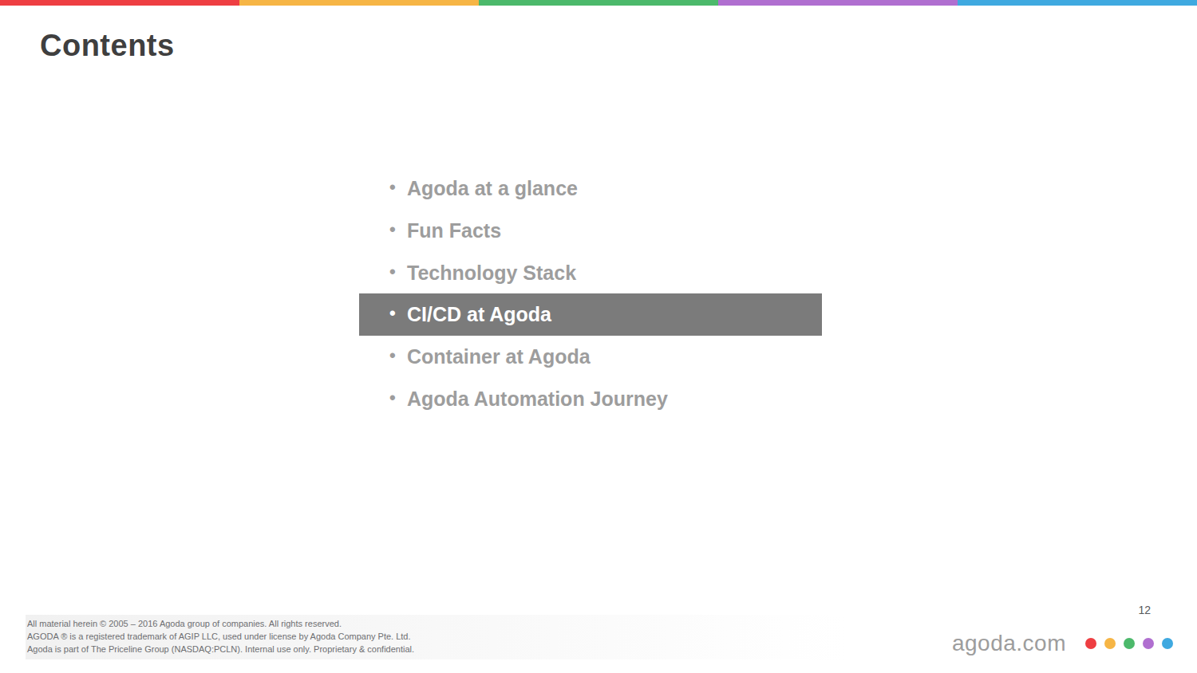Contents
Agoda at a glance
Fun Facts
Technology Stack
CI/CD at Agoda
Container at Agoda
Agoda Automation Journey
12
All material herein © 2005 – 2016 Agoda group of companies. All rights reserved.
AGODA ® is a registered trademark of AGIP LLC, used under license by Agoda Company Pte. Ltd.
Agoda is part of The Priceline Group (NASDAQ:PCLN). Internal use only. Proprietary & confidential.
agoda.com